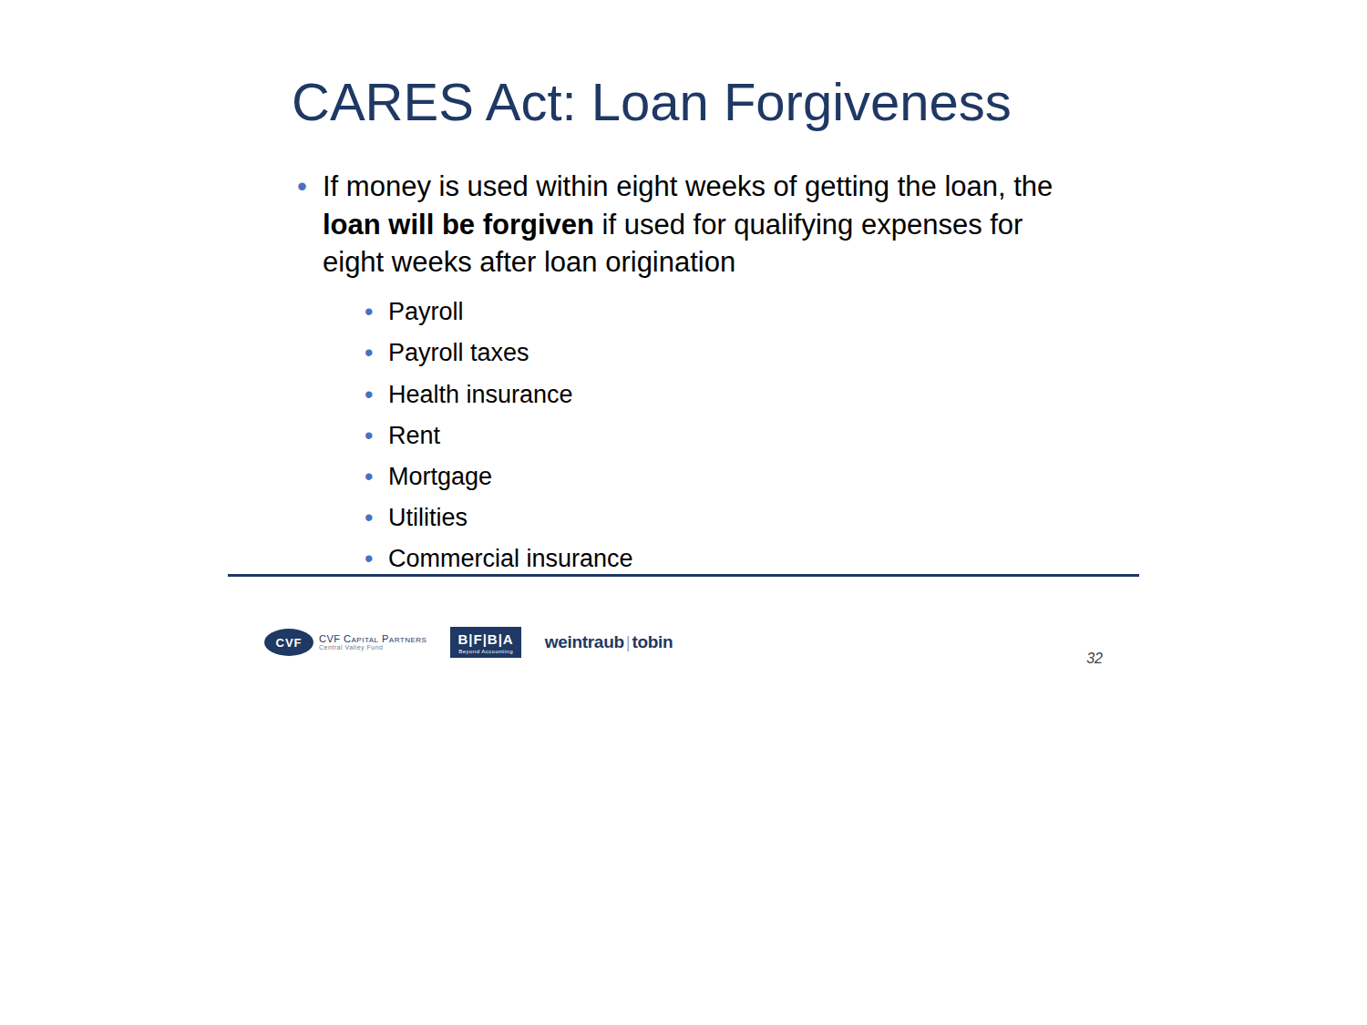CARES Act: Loan Forgiveness
If money is used within eight weeks of getting the loan, the loan will be forgiven if used for qualifying expenses for eight weeks after loan origination
Payroll
Payroll taxes
Health insurance
Rent
Mortgage
Utilities
Commercial insurance
CVF
CVF Capital Partners
Central Valley Fund
B|F|B|A
Beyond Accounting
weintraub|tobin
32